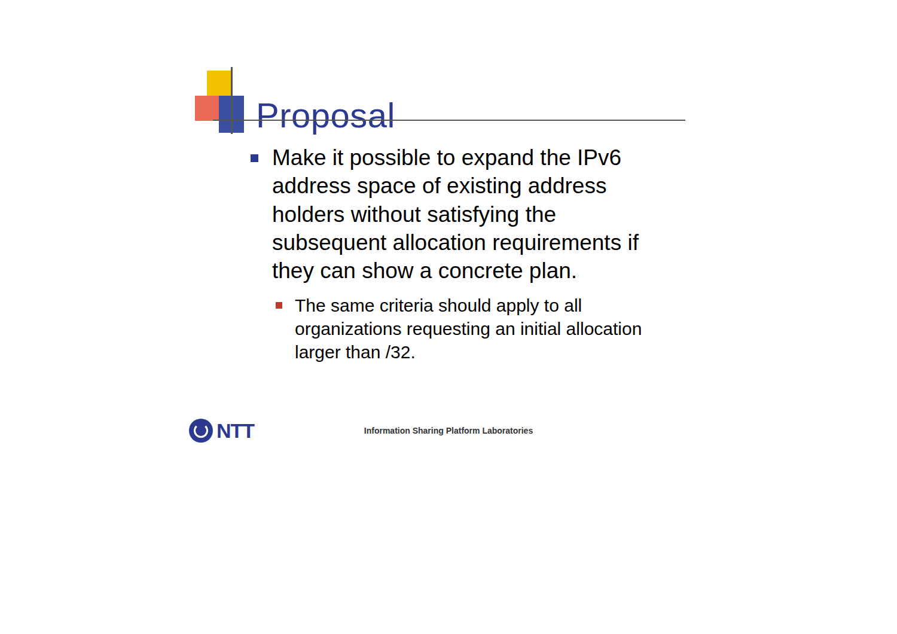Proposal
Make it possible to expand the IPv6 address space of existing address holders without satisfying the subsequent allocation requirements if they can show a concrete plan.
The same criteria should apply to all organizations requesting an initial allocation larger than /32.
NTT
Information Sharing Platform Laboratories